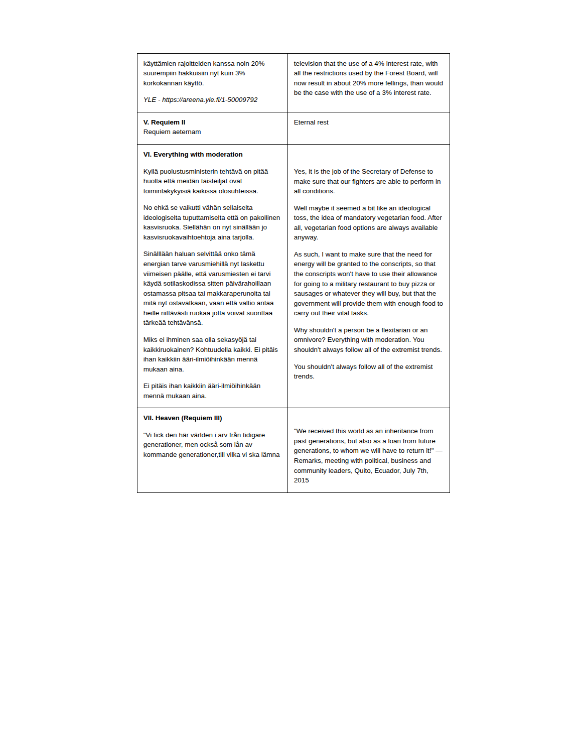| käyttämien rajoitteiden kanssa noin 20% suurempiin hakkuisiin nyt kuin 3% korkokannan käyttö. YLE - https://areena.yle.fi/1-50009792 | television that the use of a 4% interest rate, with all the restrictions used by the Forest Board, will now result in about 20% more fellings, than would be the case with the use of a 3% interest rate. |
| V. Requiem II Requiem aeternam | Eternal rest |
| VI. Everything with moderation Kyllä puolustusministerin tehtävä on pitää huolta että meidän taisteiljat ovat toimintakykyisiä kaikissa olosuhteissa. No ehkä se vaikutti vähän sellaiselta ideologiselta tuputtamiselta että on pakollinen kasvisruoka. Siellähän on nyt sinällään jo kasvisruokavaihtoehtoja aina tarjolla. Sinälllään haluan selvittää onko tämä energian tarve varusmiehillä nyt laskettu viimeisen päälle, että varusmiesten ei tarvi käydä sotilaskodissa sitten päivärahoillaan ostamassa pitsaa tai makkaraperunoita tai mitä nyt ostavatkaan, vaan että valtio antaa heille riittävästi ruokaa jotta voivat suorittaa tärkeää tehtävänsä. Miks ei ihminen saa olla sekasyöjä tai kaikkiruokainen? Kohtuudella kaikki. Ei pitäis ihan kaikkiin ääri-ilmiöihinkään mennä mukaan aina. Ei pitäis ihan kaikkiin ääri-ilmiöihinkään mennä mukaan aina. | Yes, it is the job of the Secretary of Defense to make sure that our fighters are able to perform in all conditions. Well maybe it seemed a bit like an ideological toss, the idea of mandatory vegetarian food. After all, vegetarian food options are always available anyway. As such, I want to make sure that the need for energy will be granted to the conscripts, so that the conscripts won't have to use their allowance for going to a military restaurant to buy pizza or sausages or whatever they will buy, but that the government will provide them with enough food to carry out their vital tasks. Why shouldn't a person be a flexitarian or an omnivore? Everything with moderation. You shouldn't always follow all of the extremist trends. You shouldn't always follow all of the extremist trends. |
| VII. Heaven (Requiem III) "Vi fick den här världen i arv från tidigare generationer, men också som lån av kommande generationer,till vilka vi ska lämna | "We received this world as an inheritance from past generations, but also as a loan from future generations, to whom we will have to return it!" —Remarks, meeting with political, business and community leaders, Quito, Ecuador, July 7th, 2015 |